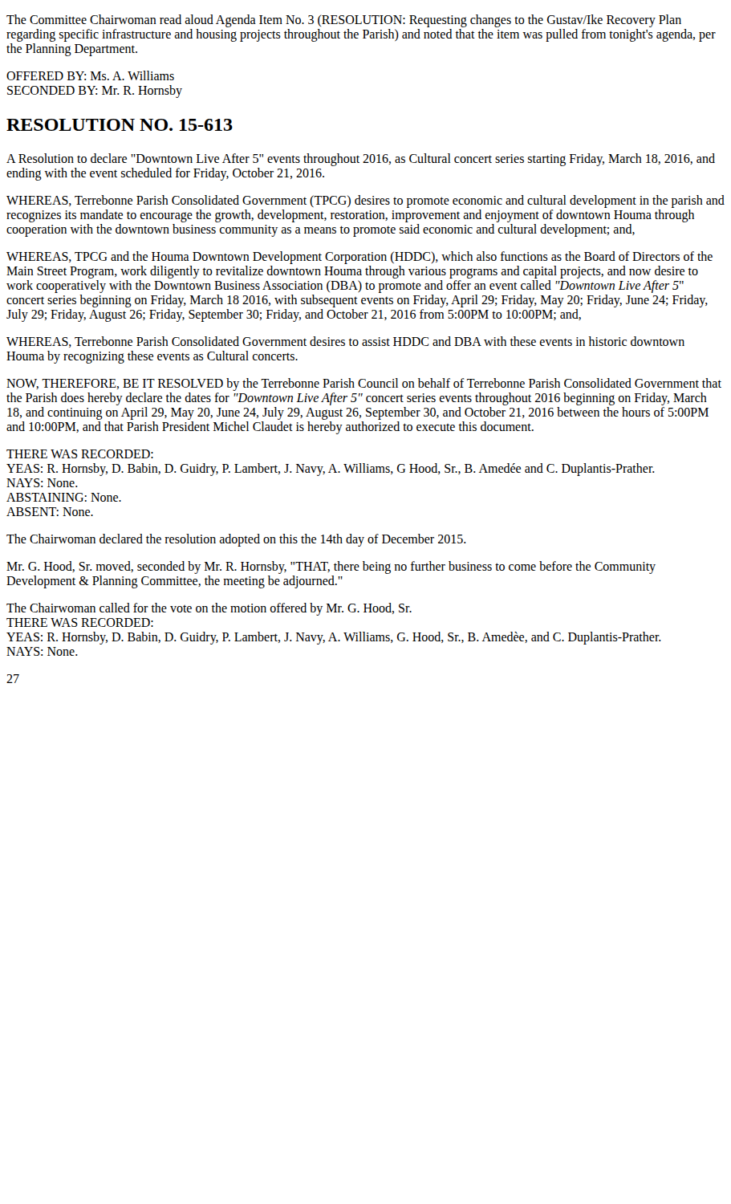The Committee Chairwoman read aloud Agenda Item No. 3 (RESOLUTION: Requesting changes to the Gustav/Ike Recovery Plan regarding specific infrastructure and housing projects throughout the Parish) and noted that the item was pulled from tonight's agenda, per the Planning Department.
OFFERED BY: Ms. A. Williams
SECONDED BY: Mr. R. Hornsby
RESOLUTION NO. 15-613
A Resolution to declare "Downtown Live After 5" events throughout 2016, as Cultural concert series starting Friday, March 18, 2016, and ending with the event scheduled for Friday, October 21, 2016.
WHEREAS, Terrebonne Parish Consolidated Government (TPCG) desires to promote economic and cultural development in the parish and recognizes its mandate to encourage the growth, development, restoration, improvement and enjoyment of downtown Houma through cooperation with the downtown business community as a means to promote said economic and cultural development; and,
WHEREAS, TPCG and the Houma Downtown Development Corporation (HDDC), which also functions as the Board of Directors of the Main Street Program, work diligently to revitalize downtown Houma through various programs and capital projects, and now desire to work cooperatively with the Downtown Business Association (DBA) to promote and offer an event called "Downtown Live After 5" concert series beginning on Friday, March 18 2016, with subsequent events on Friday, April 29; Friday, May 20; Friday, June 24; Friday, July 29; Friday, August 26; Friday, September 30; Friday, and October 21, 2016 from 5:00PM to 10:00PM; and,
WHEREAS, Terrebonne Parish Consolidated Government desires to assist HDDC and DBA with these events in historic downtown Houma by recognizing these events as Cultural concerts.
NOW, THEREFORE, BE IT RESOLVED by the Terrebonne Parish Council on behalf of Terrebonne Parish Consolidated Government that the Parish does hereby declare the dates for "Downtown Live After 5" concert series events throughout 2016 beginning on Friday, March 18, and continuing on April 29, May 20, June 24, July 29, August 26, September 30, and October 21, 2016 between the hours of 5:00PM and 10:00PM, and that Parish President Michel Claudet is hereby authorized to execute this document.
THERE WAS RECORDED:
YEAS: R. Hornsby, D. Babin, D. Guidry, P. Lambert, J. Navy, A. Williams, G Hood, Sr., B. Amedée and C. Duplantis-Prather.
NAYS: None.
ABSTAINING: None.
ABSENT: None.
The Chairwoman declared the resolution adopted on this the 14th day of December 2015.
Mr. G. Hood, Sr. moved, seconded by Mr. R. Hornsby, "THAT, there being no further business to come before the Community Development & Planning Committee, the meeting be adjourned."
The Chairwoman called for the vote on the motion offered by Mr. G. Hood, Sr.
THERE WAS RECORDED:
YEAS: R. Hornsby, D. Babin, D. Guidry, P. Lambert, J. Navy, A. Williams, G. Hood, Sr., B. Amedèe, and C. Duplantis-Prather.
NAYS: None.
27